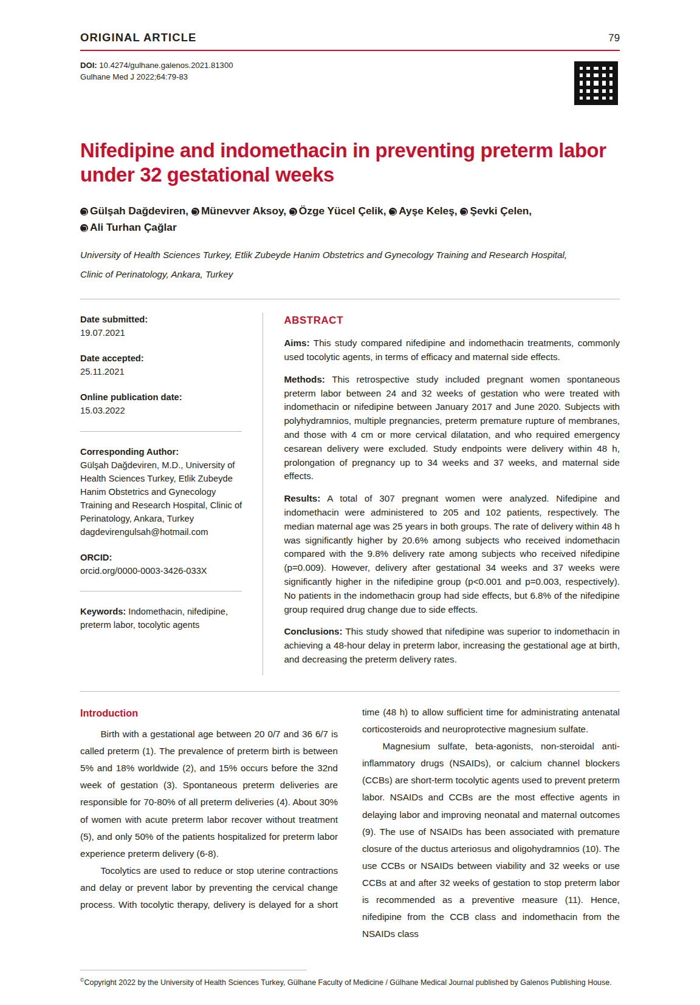Original Article
79
DOI: 10.4274/gulhane.galenos.2021.81300
Gulhane Med J 2022;64:79-83
Nifedipine and indomethacin in preventing preterm labor under 32 gestational weeks
Gülşah Dağdeviren, Münevver Aksoy, Özge Yücel Çelik, Ayşe Keleş, Şevki Çelen,
Ali Turhan Çağlar
University of Health Sciences Turkey, Etlik Zubeyde Hanim Obstetrics and Gynecology Training and Research Hospital,
Clinic of Perinatology, Ankara, Turkey
Date submitted:
19.07.2021
Date accepted:
25.11.2021
Online publication date:
15.03.2022
Corresponding Author:
Gülşah Dağdeviren, M.D., University of Health Sciences Turkey, Etlik Zubeyde Hanim Obstetrics and Gynecology Training and Research Hospital, Clinic of Perinatology, Ankara, Turkey
dagdevirengulsah@hotmail.com
ORCID:
orcid.org/0000-0003-3426-033X
Keywords: Indomethacin, nifedipine, preterm labor, tocolytic agents
Abstract
Aims: This study compared nifedipine and indomethacin treatments, commonly used tocolytic agents, in terms of efficacy and maternal side effects.
Methods: This retrospective study included pregnant women spontaneous preterm labor between 24 and 32 weeks of gestation who were treated with indomethacin or nifedipine between January 2017 and June 2020. Subjects with polyhydramnios, multiple pregnancies, preterm premature rupture of membranes, and those with 4 cm or more cervical dilatation, and who required emergency cesarean delivery were excluded. Study endpoints were delivery within 48 h, prolongation of pregnancy up to 34 weeks and 37 weeks, and maternal side effects.
Results: A total of 307 pregnant women were analyzed. Nifedipine and indomethacin were administered to 205 and 102 patients, respectively. The median maternal age was 25 years in both groups. The rate of delivery within 48 h was significantly higher by 20.6% among subjects who received indomethacin compared with the 9.8% delivery rate among subjects who received nifedipine (p=0.009). However, delivery after gestational 34 weeks and 37 weeks were significantly higher in the nifedipine group (p<0.001 and p=0.003, respectively). No patients in the indomethacin group had side effects, but 6.8% of the nifedipine group required drug change due to side effects.
Conclusions: This study showed that nifedipine was superior to indomethacin in achieving a 48-hour delay in preterm labor, increasing the gestational age at birth, and decreasing the preterm delivery rates.
Introduction
Birth with a gestational age between 20 0/7 and 36 6/7 is called preterm (1). The prevalence of preterm birth is between 5% and 18% worldwide (2), and 15% occurs before the 32nd week of gestation (3). Spontaneous preterm deliveries are responsible for 70-80% of all preterm deliveries (4). About 30% of women with acute preterm labor recover without treatment (5), and only 50% of the patients hospitalized for preterm labor experience preterm delivery (6-8).
Tocolytics are used to reduce or stop uterine contractions and delay or prevent labor by preventing the cervical change process. With tocolytic therapy, delivery is delayed for a short time (48 h) to allow sufficient time for administrating antenatal corticosteroids and neuroprotective magnesium sulfate.
Magnesium sulfate, beta-agonists, non-steroidal anti-inflammatory drugs (NSAIDs), or calcium channel blockers (CCBs) are short-term tocolytic agents used to prevent preterm labor. NSAIDs and CCBs are the most effective agents in delaying labor and improving neonatal and maternal outcomes (9). The use of NSAIDs has been associated with premature closure of the ductus arteriosus and oligohydramnios (10). The use CCBs or NSAIDs between viability and 32 weeks or use CCBs at and after 32 weeks of gestation to stop preterm labor is recommended as a preventive measure (11). Hence, nifedipine from the CCB class and indomethacin from the NSAIDs class
©Copyright 2022 by the University of Health Sciences Turkey, Gülhane Faculty of Medicine / Gülhane Medical Journal published by Galenos Publishing House.